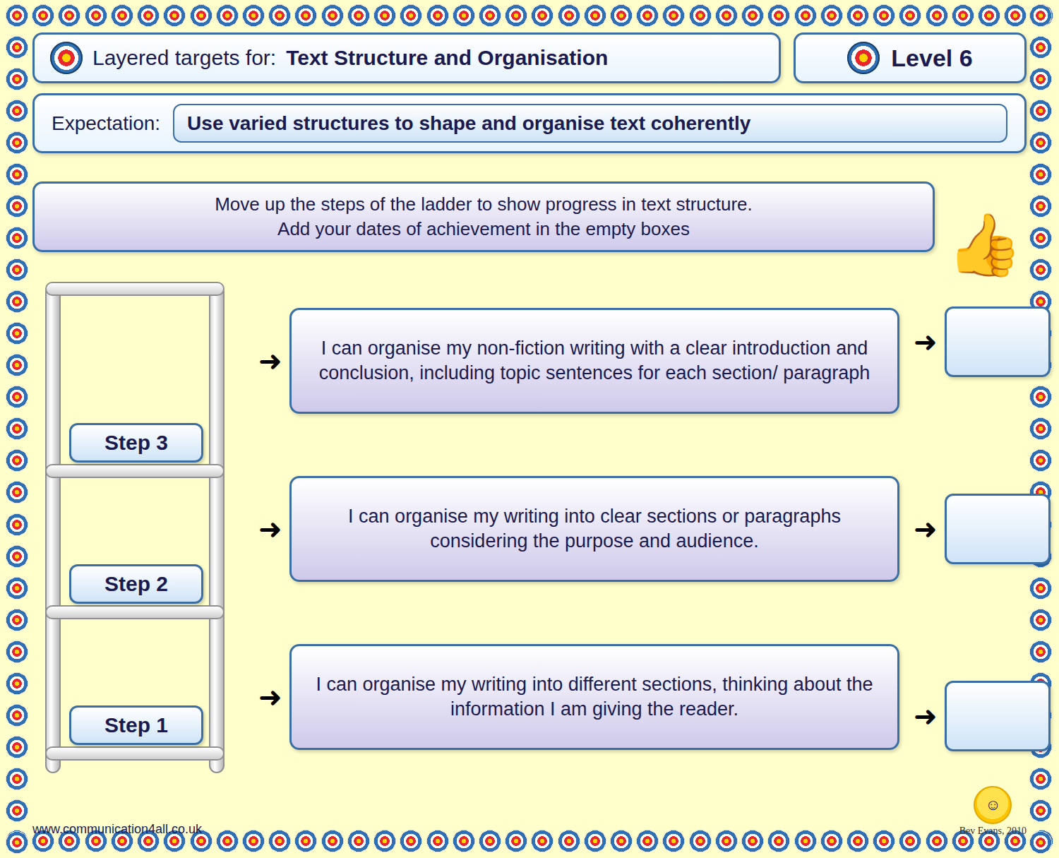Layered targets for: Text Structure and Organisation
Level 6
Expectation: Use varied structures to shape and organise text coherently
Move up the steps of the ladder to show progress in text structure.
Add your dates of achievement in the empty boxes
👍
Step 3
Step 2
Step 1
➜
I can organise my non-fiction writing with a clear introduction and conclusion, including topic sentences for each section/ paragraph
➜
I can organise my writing into clear sections or paragraphs considering the purpose and audience.
➜
I can organise my writing into different sections, thinking about the information I am giving the reader.
➜
➜
➜
www.communication4all.co.uk
☺
Bev Evans, 2010